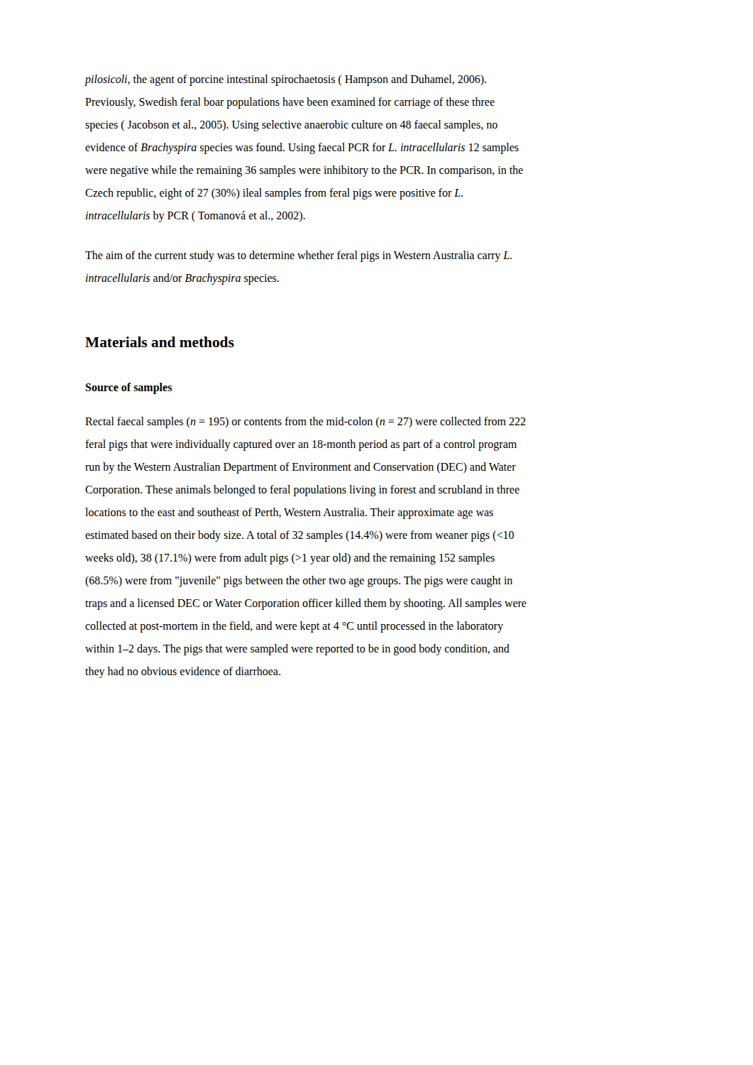pilosicoli, the agent of porcine intestinal spirochaetosis ( Hampson and Duhamel, 2006). Previously, Swedish feral boar populations have been examined for carriage of these three species ( Jacobson et al., 2005). Using selective anaerobic culture on 48 faecal samples, no evidence of Brachyspira species was found. Using faecal PCR for L. intracellularis 12 samples were negative while the remaining 36 samples were inhibitory to the PCR. In comparison, in the Czech republic, eight of 27 (30%) ileal samples from feral pigs were positive for L. intracellularis by PCR ( Tomanová et al., 2002).
The aim of the current study was to determine whether feral pigs in Western Australia carry L. intracellularis and/or Brachyspira species.
Materials and methods
Source of samples
Rectal faecal samples (n = 195) or contents from the mid-colon (n = 27) were collected from 222 feral pigs that were individually captured over an 18-month period as part of a control program run by the Western Australian Department of Environment and Conservation (DEC) and Water Corporation. These animals belonged to feral populations living in forest and scrubland in three locations to the east and southeast of Perth, Western Australia. Their approximate age was estimated based on their body size. A total of 32 samples (14.4%) were from weaner pigs (<10 weeks old), 38 (17.1%) were from adult pigs (>1 year old) and the remaining 152 samples (68.5%) were from "juvenile" pigs between the other two age groups. The pigs were caught in traps and a licensed DEC or Water Corporation officer killed them by shooting. All samples were collected at post-mortem in the field, and were kept at 4 °C until processed in the laboratory within 1–2 days. The pigs that were sampled were reported to be in good body condition, and they had no obvious evidence of diarrhoea.